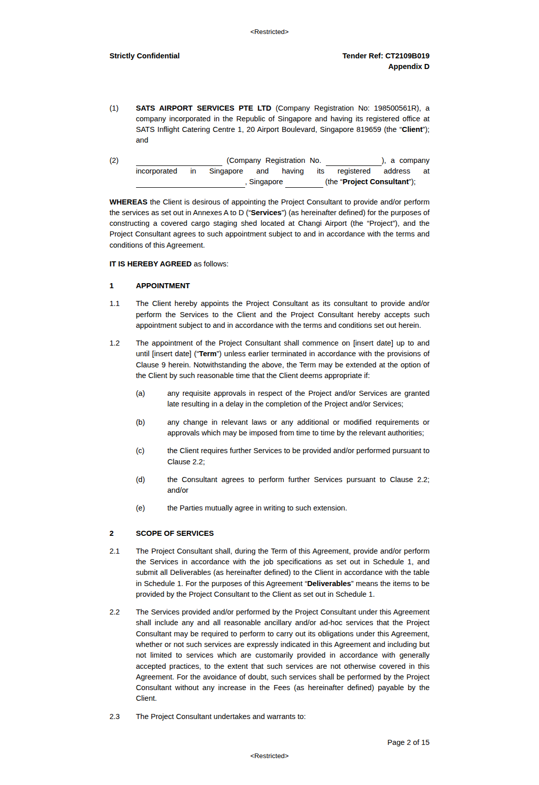<Restricted>
Strictly Confidential
Tender Ref: CT2109B019
Appendix D
(1)
SATS AIRPORT SERVICES PTE LTD (Company Registration No: 198500561R), a company incorporated in the Republic of Singapore and having its registered office at SATS Inflight Catering Centre 1, 20 Airport Boulevard, Singapore 819659 (the “Client”); and
(2)
(Company Registration No. ), a company incorporated in Singapore and having its registered address at , Singapore (the “Project Consultant”);
WHEREAS the Client is desirous of appointing the Project Consultant to provide and/or perform the services as set out in Annexes A to D (“Services”) (as hereinafter defined) for the purposes of constructing a covered cargo staging shed located at Changi Airport (the “Project”), and the Project Consultant agrees to such appointment subject to and in accordance with the terms and conditions of this Agreement.
IT IS HEREBY AGREED as follows:
1 APPOINTMENT
1.1
The Client hereby appoints the Project Consultant as its consultant to provide and/or perform the Services to the Client and the Project Consultant hereby accepts such appointment subject to and in accordance with the terms and conditions set out herein.
1.2
The appointment of the Project Consultant shall commence on [insert date] up to and until [insert date] (“Term”) unless earlier terminated in accordance with the provisions of Clause 9 herein. Notwithstanding the above, the Term may be extended at the option of the Client by such reasonable time that the Client deems appropriate if:
(a) any requisite approvals in respect of the Project and/or Services are granted late resulting in a delay in the completion of the Project and/or Services;
(b) any change in relevant laws or any additional or modified requirements or approvals which may be imposed from time to time by the relevant authorities;
(c) the Client requires further Services to be provided and/or performed pursuant to Clause 2.2;
(d) the Consultant agrees to perform further Services pursuant to Clause 2.2; and/or
(e) the Parties mutually agree in writing to such extension.
2 SCOPE OF SERVICES
2.1
The Project Consultant shall, during the Term of this Agreement, provide and/or perform the Services in accordance with the job specifications as set out in Schedule 1, and submit all Deliverables (as hereinafter defined) to the Client in accordance with the table in Schedule 1. For the purposes of this Agreement “Deliverables” means the items to be provided by the Project Consultant to the Client as set out in Schedule 1.
2.2
The Services provided and/or performed by the Project Consultant under this Agreement shall include any and all reasonable ancillary and/or ad-hoc services that the Project Consultant may be required to perform to carry out its obligations under this Agreement, whether or not such services are expressly indicated in this Agreement and including but not limited to services which are customarily provided in accordance with generally accepted practices, to the extent that such services are not otherwise covered in this Agreement. For the avoidance of doubt, such services shall be performed by the Project Consultant without any increase in the Fees (as hereinafter defined) payable by the Client.
2.3
The Project Consultant undertakes and warrants to:
Page 2 of 15
<Restricted>